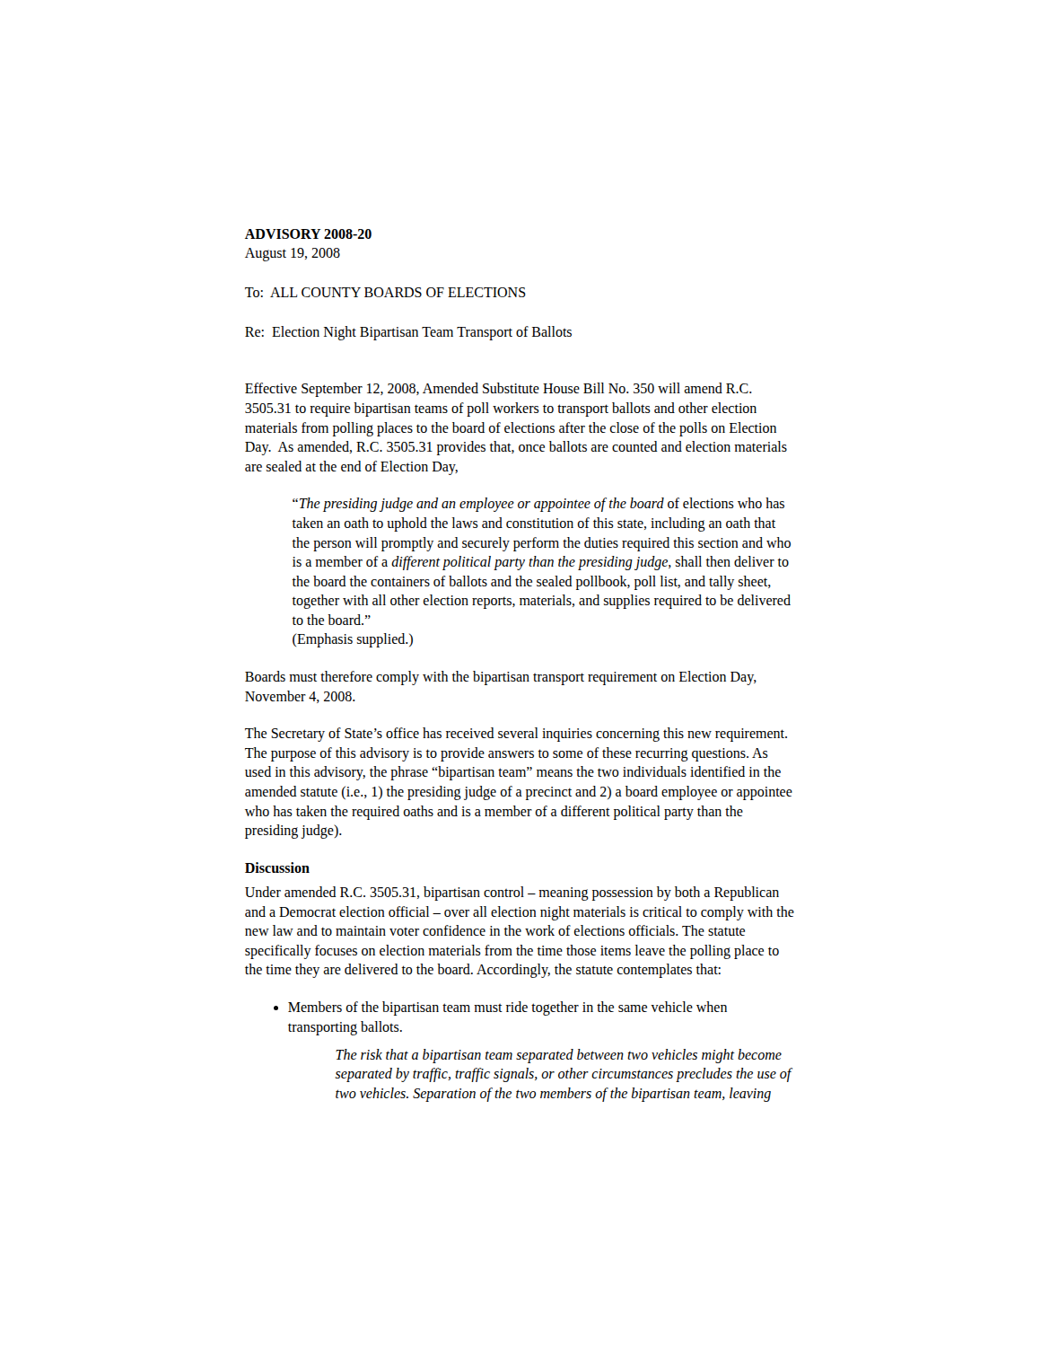ADVISORY 2008-20
August 19, 2008
To: ALL COUNTY BOARDS OF ELECTIONS
Re: Election Night Bipartisan Team Transport of Ballots
Effective September 12, 2008, Amended Substitute House Bill No. 350 will amend R.C. 3505.31 to require bipartisan teams of poll workers to transport ballots and other election materials from polling places to the board of elections after the close of the polls on Election Day. As amended, R.C. 3505.31 provides that, once ballots are counted and election materials are sealed at the end of Election Day,
“The presiding judge and an employee or appointee of the board of elections who has taken an oath to uphold the laws and constitution of this state, including an oath that the person will promptly and securely perform the duties required this section and who is a member of a different political party than the presiding judge, shall then deliver to the board the containers of ballots and the sealed pollbook, poll list, and tally sheet, together with all other election reports, materials, and supplies required to be delivered to the board.”
(Emphasis supplied.)
Boards must therefore comply with the bipartisan transport requirement on Election Day, November 4, 2008.
The Secretary of State’s office has received several inquiries concerning this new requirement. The purpose of this advisory is to provide answers to some of these recurring questions. As used in this advisory, the phrase “bipartisan team” means the two individuals identified in the amended statute (i.e., 1) the presiding judge of a precinct and 2) a board employee or appointee who has taken the required oaths and is a member of a different political party than the presiding judge).
Discussion
Under amended R.C. 3505.31, bipartisan control – meaning possession by both a Republican and a Democrat election official – over all election night materials is critical to comply with the new law and to maintain voter confidence in the work of elections officials. The statute specifically focuses on election materials from the time those items leave the polling place to the time they are delivered to the board. Accordingly, the statute contemplates that:
Members of the bipartisan team must ride together in the same vehicle when transporting ballots.
The risk that a bipartisan team separated between two vehicles might become separated by traffic, traffic signals, or other circumstances precludes the use of two vehicles. Separation of the two members of the bipartisan team, leaving